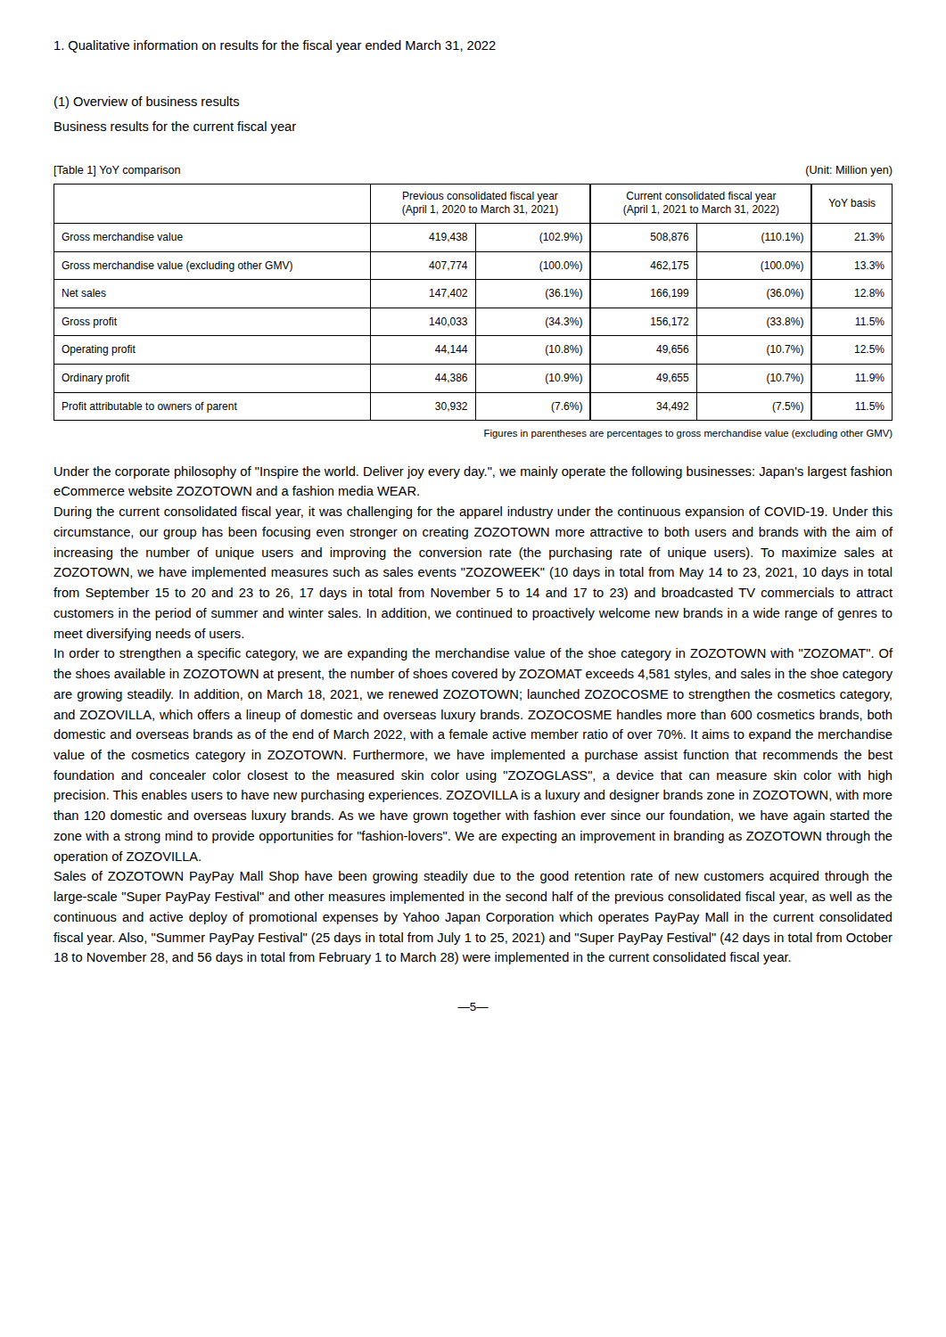1. Qualitative information on results for the fiscal year ended March 31, 2022
(1) Overview of business results
Business results for the current fiscal year
[Table 1] YoY comparison (Unit: Million yen)
| | Previous consolidated fiscal year (April 1, 2020 to March 31, 2021) | Current consolidated fiscal year (April 1, 2021 to March 31, 2022) | YoY basis |
| --- | --- | --- | --- |
| Gross merchandise value | 419,438 | (102.9%) | 508,876 | (110.1%) | 21.3% |
| Gross merchandise value (excluding other GMV) | 407,774 | (100.0%) | 462,175 | (100.0%) | 13.3% |
| Net sales | 147,402 | (36.1%) | 166,199 | (36.0%) | 12.8% |
| Gross profit | 140,033 | (34.3%) | 156,172 | (33.8%) | 11.5% |
| Operating profit | 44,144 | (10.8%) | 49,656 | (10.7%) | 12.5% |
| Ordinary profit | 44,386 | (10.9%) | 49,655 | (10.7%) | 11.9% |
| Profit attributable to owners of parent | 30,932 | (7.6%) | 34,492 | (7.5%) | 11.5% |
Figures in parentheses are percentages to gross merchandise value (excluding other GMV)
Under the corporate philosophy of "Inspire the world. Deliver joy every day.", we mainly operate the following businesses: Japan's largest fashion eCommerce website ZOZOTOWN and a fashion media WEAR.
During the current consolidated fiscal year, it was challenging for the apparel industry under the continuous expansion of COVID-19. Under this circumstance, our group has been focusing even stronger on creating ZOZOTOWN more attractive to both users and brands with the aim of increasing the number of unique users and improving the conversion rate (the purchasing rate of unique users). To maximize sales at ZOZOTOWN, we have implemented measures such as sales events "ZOZOWEEK" (10 days in total from May 14 to 23, 2021, 10 days in total from September 15 to 20 and 23 to 26, 17 days in total from November 5 to 14 and 17 to 23) and broadcasted TV commercials to attract customers in the period of summer and winter sales. In addition, we continued to proactively welcome new brands in a wide range of genres to meet diversifying needs of users.
In order to strengthen a specific category, we are expanding the merchandise value of the shoe category in ZOZOTOWN with "ZOZOMAT". Of the shoes available in ZOZOTOWN at present, the number of shoes covered by ZOZOMAT exceeds 4,581 styles, and sales in the shoe category are growing steadily. In addition, on March 18, 2021, we renewed ZOZOTOWN; launched ZOZOCOSME to strengthen the cosmetics category, and ZOZOVILLA, which offers a lineup of domestic and overseas luxury brands. ZOZOCOSME handles more than 600 cosmetics brands, both domestic and overseas brands as of the end of March 2022, with a female active member ratio of over 70%. It aims to expand the merchandise value of the cosmetics category in ZOZOTOWN. Furthermore, we have implemented a purchase assist function that recommends the best foundation and concealer color closest to the measured skin color using "ZOZOGLASS", a device that can measure skin color with high precision. This enables users to have new purchasing experiences. ZOZOVILLA is a luxury and designer brands zone in ZOZOTOWN, with more than 120 domestic and overseas luxury brands. As we have grown together with fashion ever since our foundation, we have again started the zone with a strong mind to provide opportunities for "fashion-lovers". We are expecting an improvement in branding as ZOZOTOWN through the operation of ZOZOVILLA.
Sales of ZOZOTOWN PayPay Mall Shop have been growing steadily due to the good retention rate of new customers acquired through the large-scale "Super PayPay Festival" and other measures implemented in the second half of the previous consolidated fiscal year, as well as the continuous and active deploy of promotional expenses by Yahoo Japan Corporation which operates PayPay Mall in the current consolidated fiscal year. Also, "Summer PayPay Festival" (25 days in total from July 1 to 25, 2021) and "Super PayPay Festival" (42 days in total from October 18 to November 28, and 56 days in total from February 1 to March 28) were implemented in the current consolidated fiscal year.
—5—